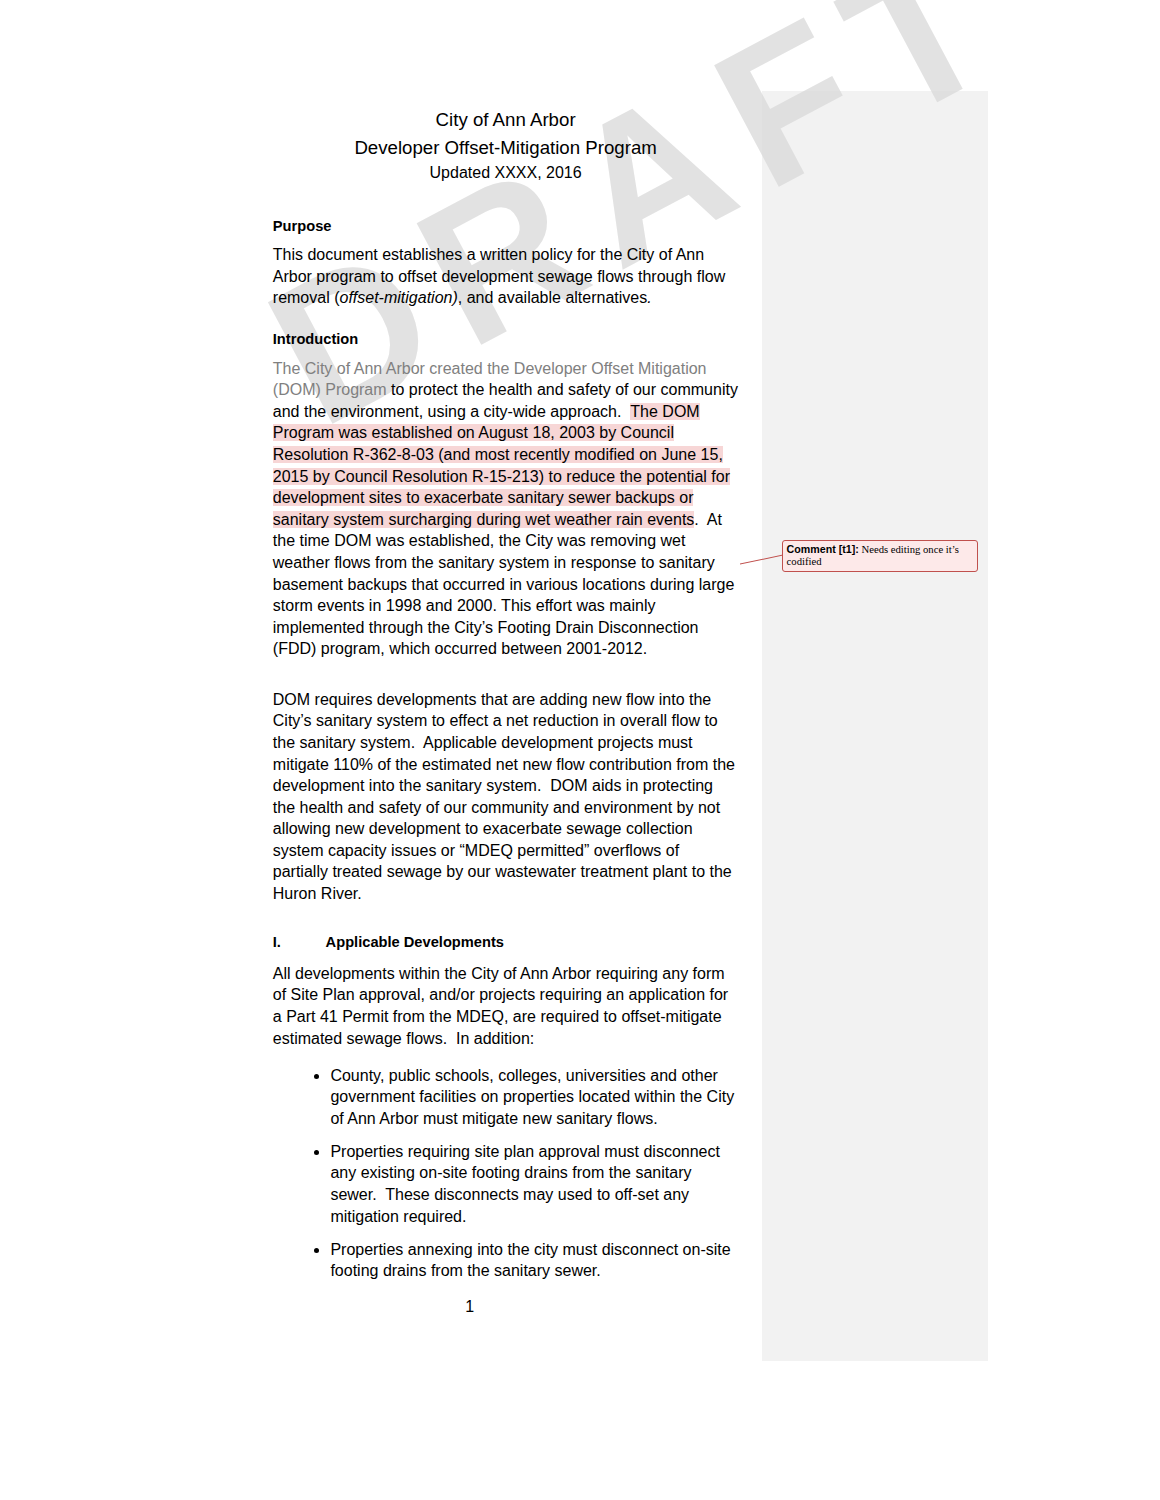DRAFT
City of Ann Arbor
Developer Offset-Mitigation Program
Updated XXXX, 2016
Purpose
This document establishes a written policy for the City of Ann Arbor program to offset development sewage flows through flow removal (offset-mitigation), and available alternatives.
Introduction
The City of Ann Arbor created the Developer Offset Mitigation (DOM) Program to protect the health and safety of our community and the environment, using a city-wide approach. The DOM Program was established on August 18, 2003 by Council Resolution R-362-8-03 (and most recently modified on June 15, 2015 by Council Resolution R-15-213) to reduce the potential for development sites to exacerbate sanitary sewer backups or sanitary system surcharging during wet weather rain events. At the time DOM was established, the City was removing wet weather flows from the sanitary system in response to sanitary basement backups that occurred in various locations during large storm events in 1998 and 2000. This effort was mainly implemented through the City’s Footing Drain Disconnection (FDD) program, which occurred between 2001-2012.
DOM requires developments that are adding new flow into the City’s sanitary system to effect a net reduction in overall flow to the sanitary system. Applicable development projects must mitigate 110% of the estimated net new flow contribution from the development into the sanitary system. DOM aids in protecting the health and safety of our community and environment by not allowing new development to exacerbate sewage collection system capacity issues or “MDEQ permitted” overflows of partially treated sewage by our wastewater treatment plant to the Huron River.
I. Applicable Developments
All developments within the City of Ann Arbor requiring any form of Site Plan approval, and/or projects requiring an application for a Part 41 Permit from the MDEQ, are required to offset-mitigate estimated sewage flows. In addition:
County, public schools, colleges, universities and other government facilities on properties located within the City of Ann Arbor must mitigate new sanitary flows.
Properties requiring site plan approval must disconnect any existing on-site footing drains from the sanitary sewer. These disconnects may used to off-set any mitigation required.
Properties annexing into the city must disconnect on-site footing drains from the sanitary sewer.
Comment [t1]: Needs editing once it’s codified
1